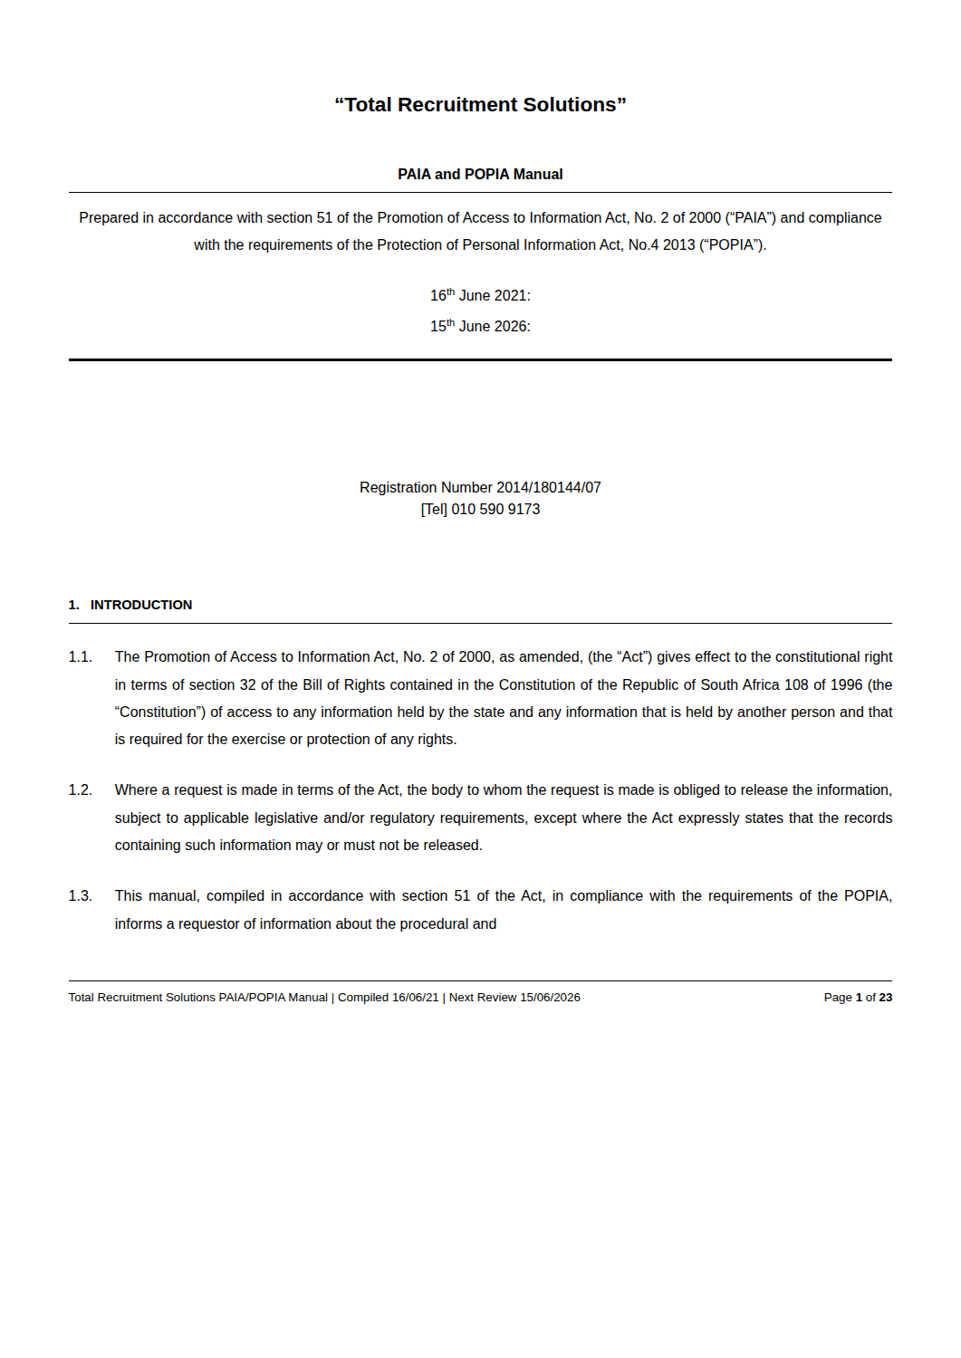“Total Recruitment Solutions”
PAIA and POPIA Manual
Prepared in accordance with section 51 of the Promotion of Access to Information Act, No. 2 of 2000 (“PAIA”) and compliance with the requirements of the Protection of Personal Information Act, No.4 2013 (“POPIA”).
16th June 2021:
15th June 2026:
Registration Number 2014/180144/07
[Tel] 010 590 9173
1. INTRODUCTION
1.1. The Promotion of Access to Information Act, No. 2 of 2000, as amended, (the “Act”) gives effect to the constitutional right in terms of section 32 of the Bill of Rights contained in the Constitution of the Republic of South Africa 108 of 1996 (the “Constitution”) of access to any information held by the state and any information that is held by another person and that is required for the exercise or protection of any rights.
1.2. Where a request is made in terms of the Act, the body to whom the request is made is obliged to release the information, subject to applicable legislative and/or regulatory requirements, except where the Act expressly states that the records containing such information may or must not be released.
1.3. This manual, compiled in accordance with section 51 of the Act, in compliance with the requirements of the POPIA, informs a requestor of information about the procedural and
Total Recruitment Solutions PAIA/POPIA Manual | Compiled 16/06/21 | Next Review 15/06/2026
Page 1 of 23